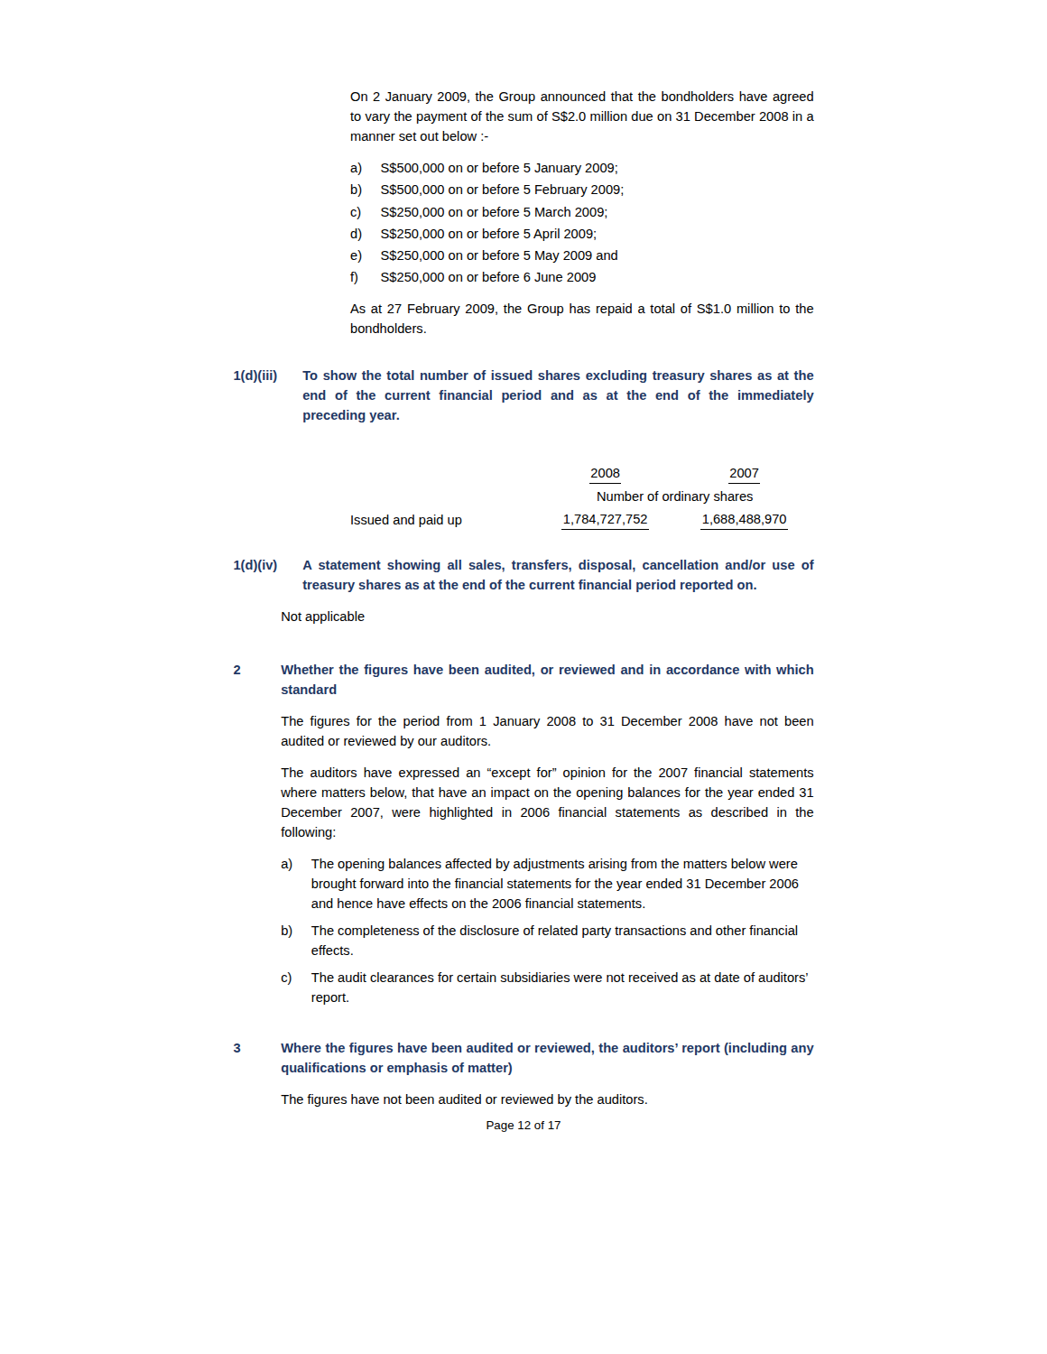On 2 January 2009, the Group announced that the bondholders have agreed to vary the payment of the sum of S$2.0 million due on 31 December 2008 in a manner set out below :-
a) S$500,000 on or before 5 January 2009;
b) S$500,000 on or before 5 February 2009;
c) S$250,000 on or before 5 March 2009;
d) S$250,000 on or before 5 April 2009;
e) S$250,000 on or before 5 May 2009 and
f) S$250,000 on or before 6 June 2009
As at 27 February 2009, the Group has repaid a total of S$1.0 million to the bondholders.
1(d)(iii)
To show the total number of issued shares excluding treasury shares as at the end of the current financial period and as at the end of the immediately preceding year.
| | 2008 | 2007 |
| | Number of ordinary shares |
| Issued and paid up | 1,784,727,752 | 1,688,488,970 |
1(d)(iv)
A statement showing all sales, transfers, disposal, cancellation and/or use of treasury shares as at the end of the current financial period reported on.
Not applicable
2
Whether the figures have been audited, or reviewed and in accordance with which standard
The figures for the period from 1 January 2008 to 31 December 2008 have not been audited or reviewed by our auditors.
The auditors have expressed an “except for” opinion for the 2007 financial statements where matters below, that have an impact on the opening balances for the year ended 31 December 2007, were highlighted in 2006 financial statements as described in the following:
a) The opening balances affected by adjustments arising from the matters below were brought forward into the financial statements for the year ended 31 December 2006 and hence have effects on the 2006 financial statements.
b) The completeness of the disclosure of related party transactions and other financial effects.
c) The audit clearances for certain subsidiaries were not received as at date of auditors’ report.
3
Where the figures have been audited or reviewed, the auditors’ report (including any qualifications or emphasis of matter)
The figures have not been audited or reviewed by the auditors.
Page 12 of 17